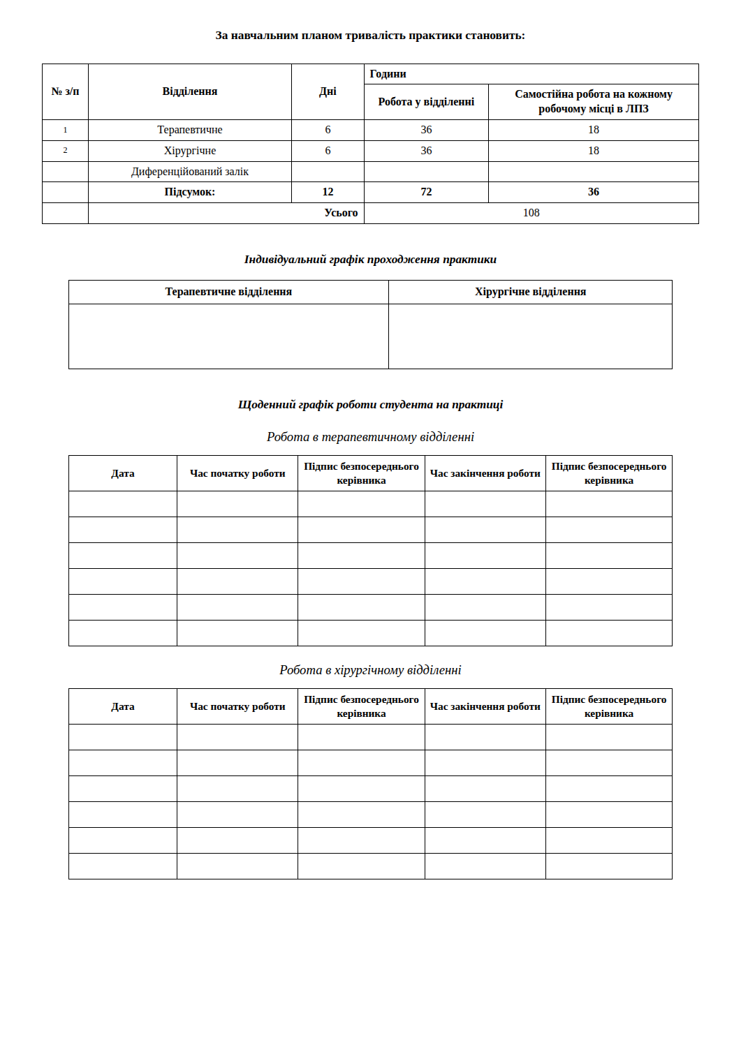За навчальним планом тривалість практики становить:
| № з/п | Відділення | Дні | Години |
| --- | --- | --- | --- |
| Робота у відділенні | Самостійна робота на кожному робочому місці в ЛПЗ |
| 1 | Терапевтичне | 6 | 36 | 18 |
| 2 | Хірургічне | 6 | 36 | 18 |
| | Диференційований залік | | | |
| | Підсумок: | 12 | 72 | 36 |
| | Усього | 108 |
Індивідуальний графік проходження практики
| Терапевтичне відділення | Хірургічне відділення |
| --- | --- |
Щоденний графік роботи студента на практиці
Робота в терапевтичному відділенні
| Дата | Час початку роботи | Підпис безпосереднього керівника | Час закінчення роботи | Підпис безпосереднього керівника |
| --- | --- | --- | --- | --- |
Робота в хірургічному відділенні
| Дата | Час початку роботи | Підпис безпосереднього керівника | Час закінчення роботи | Підпис безпосереднього керівника |
| --- | --- | --- | --- | --- |